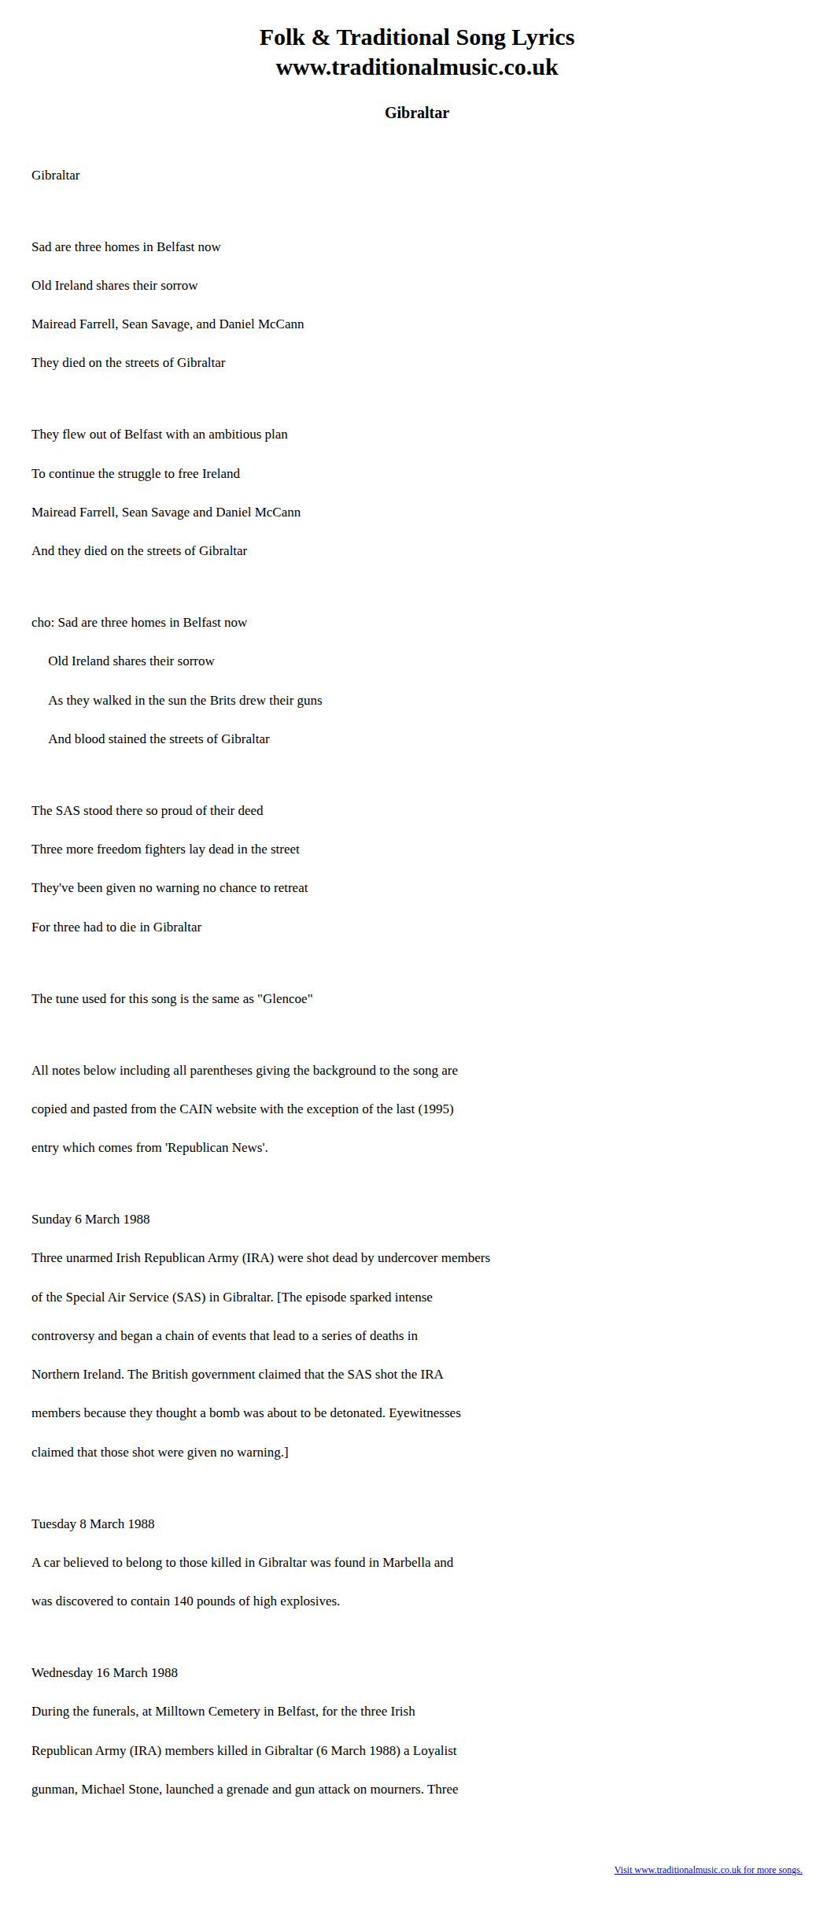Folk & Traditional Song Lyrics
www.traditionalmusic.co.uk
Gibraltar
Gibraltar
Sad are three homes in Belfast now
Old Ireland shares their sorrow
Mairead Farrell, Sean Savage, and Daniel McCann
They died on the streets of Gibraltar
They flew out of Belfast with an ambitious plan
To continue the struggle to free Ireland
Mairead Farrell, Sean Savage and Daniel McCann
And they died on the streets of Gibraltar
cho: Sad are three homes in Belfast now
Old Ireland shares their sorrow
As they walked in the sun the Brits drew their guns
And blood stained the streets of Gibraltar
The SAS stood there so proud of their deed
Three more freedom fighters lay dead in the street
They've been given no warning no chance to retreat
For three had to die in Gibraltar
The tune used for this song is the same as "Glencoe"
All notes below including all parentheses giving the background to the song are
copied and pasted from the CAIN website with the exception of the last (1995)
entry which comes from 'Republican News'.
Sunday 6 March 1988
Three unarmed Irish Republican Army (IRA) were shot dead by undercover members
of the Special Air Service (SAS) in Gibraltar. [The episode sparked intense
controversy and began a chain of events that lead to a series of deaths in
Northern Ireland. The British government claimed that the SAS shot the IRA
members because they thought a bomb was about to be detonated. Eyewitnesses
claimed that those shot were given no warning.]
Tuesday 8 March 1988
A car believed to belong to those killed in Gibraltar was found in Marbella and
was discovered to contain 140 pounds of high explosives.
Wednesday 16 March 1988
During the funerals, at Milltown Cemetery in Belfast, for the three Irish
Republican Army (IRA) members killed in Gibraltar (6 March 1988) a Loyalist
gunman, Michael Stone, launched a grenade and gun attack on mourners. Three
Visit www.traditionalmusic.co.uk for more songs.